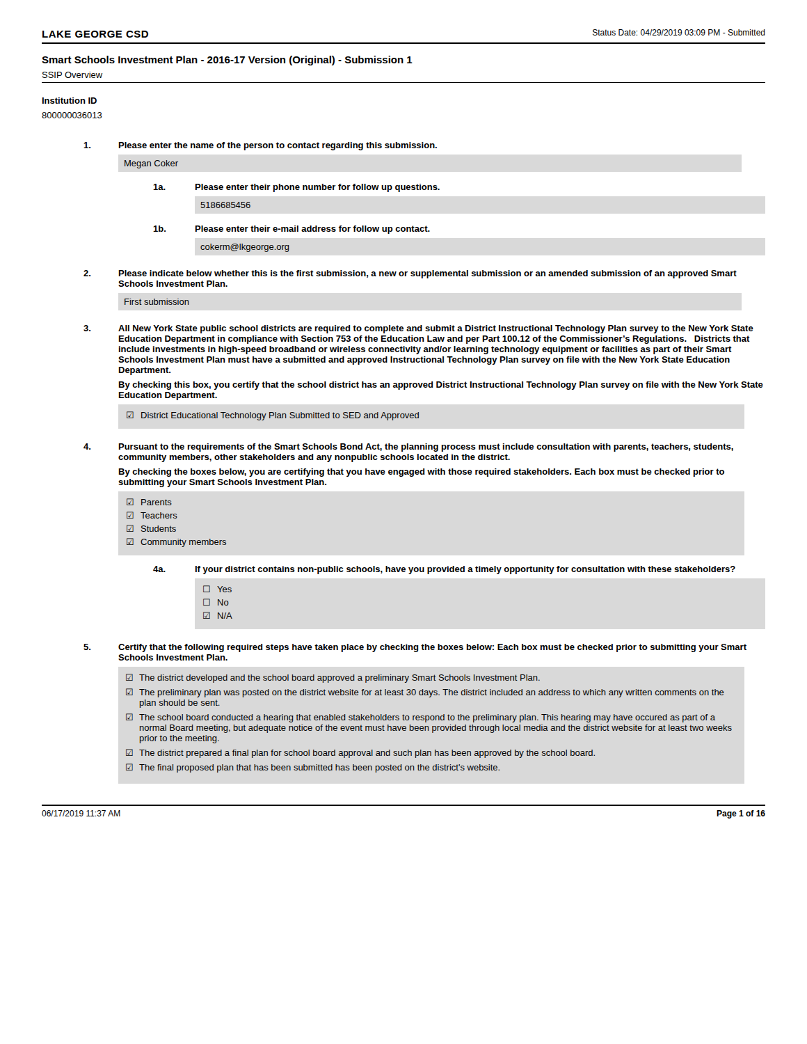LAKE GEORGE CSD
Status Date: 04/29/2019 03:09 PM - Submitted
Smart Schools Investment Plan - 2016-17 Version (Original) - Submission 1
SSIP Overview
Institution ID
800000036013
Please enter the name of the person to contact regarding this submission.
Megan Coker
Please enter their phone number for follow up questions.
5186685456
Please enter their e-mail address for follow up contact.
cokerm@lkgeorge.org
Please indicate below whether this is the first submission, a new or supplemental submission or an amended submission of an approved Smart Schools Investment Plan.
First submission
All New York State public school districts are required to complete and submit a District Instructional Technology Plan survey to the New York State Education Department in compliance with Section 753 of the Education Law and per Part 100.12 of the Commissioner’s Regulations. Districts that include investments in high-speed broadband or wireless connectivity and/or learning technology equipment or facilities as part of their Smart Schools Investment Plan must have a submitted and approved Instructional Technology Plan survey on file with the New York State Education Department.
By checking this box, you certify that the school district has an approved District Instructional Technology Plan survey on file with the New York State Education Department.
☑District Educational Technology Plan Submitted to SED and Approved
Pursuant to the requirements of the Smart Schools Bond Act, the planning process must include consultation with parents, teachers, students, community members, other stakeholders and any nonpublic schools located in the district.
By checking the boxes below, you are certifying that you have engaged with those required stakeholders. Each box must be checked prior to submitting your Smart Schools Investment Plan.
☑Parents
☑Teachers
☑Students
☑Community members
If your district contains non-public schools, have you provided a timely opportunity for consultation with these stakeholders?
☐Yes
☐No
☑N/A
Certify that the following required steps have taken place by checking the boxes below: Each box must be checked prior to submitting your Smart Schools Investment Plan.
The district developed and the school board approved a preliminary Smart Schools Investment Plan.
The preliminary plan was posted on the district website for at least 30 days. The district included an address to which any written comments on the plan should be sent.
The school board conducted a hearing that enabled stakeholders to respond to the preliminary plan. This hearing may have occured as part of a normal Board meeting, but adequate notice of the event must have been provided through local media and the district website for at least two weeks prior to the meeting.
The district prepared a final plan for school board approval and such plan has been approved by the school board.
The final proposed plan that has been submitted has been posted on the district's website.
06/17/2019 11:37 AM
Page 1 of 16